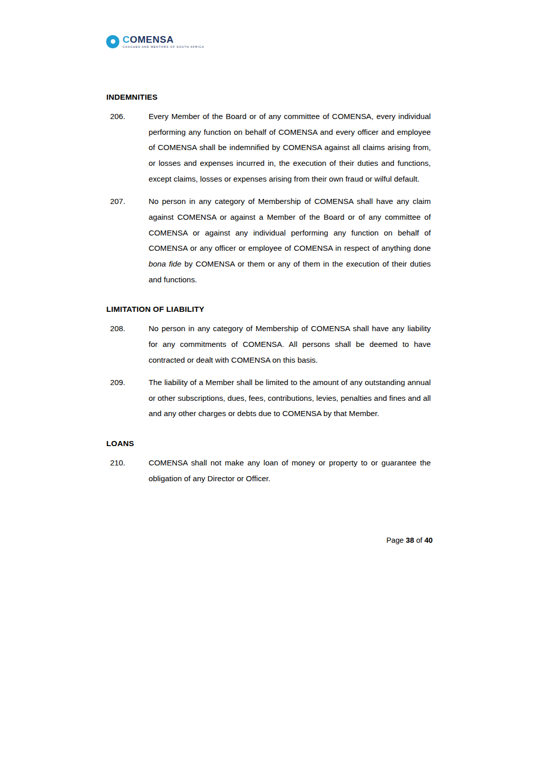COMENSA
Coaches and Mentors of South Africa
INDEMNITIES
206.
Every Member of the Board or of any committee of COMENSA, every individual performing any function on behalf of COMENSA and every officer and employee of COMENSA shall be indemnified by COMENSA against all claims arising from, or losses and expenses incurred in, the execution of their duties and functions, except claims, losses or expenses arising from their own fraud or wilful default.
207.
No person in any category of Membership of COMENSA shall have any claim against COMENSA or against a Member of the Board or of any committee of COMENSA or against any individual performing any function on behalf of COMENSA or any officer or employee of COMENSA in respect of anything done bona fide by COMENSA or them or any of them in the execution of their duties and functions.
LIMITATION OF LIABILITY
208.
No person in any category of Membership of COMENSA shall have any liability for any commitments of COMENSA. All persons shall be deemed to have contracted or dealt with COMENSA on this basis.
209.
The liability of a Member shall be limited to the amount of any outstanding annual or other subscriptions, dues, fees, contributions, levies, penalties and fines and all and any other charges or debts due to COMENSA by that Member.
LOANS
210.
COMENSA shall not make any loan of money or property to or guarantee the obligation of any Director or Officer.
Page 38 of 40